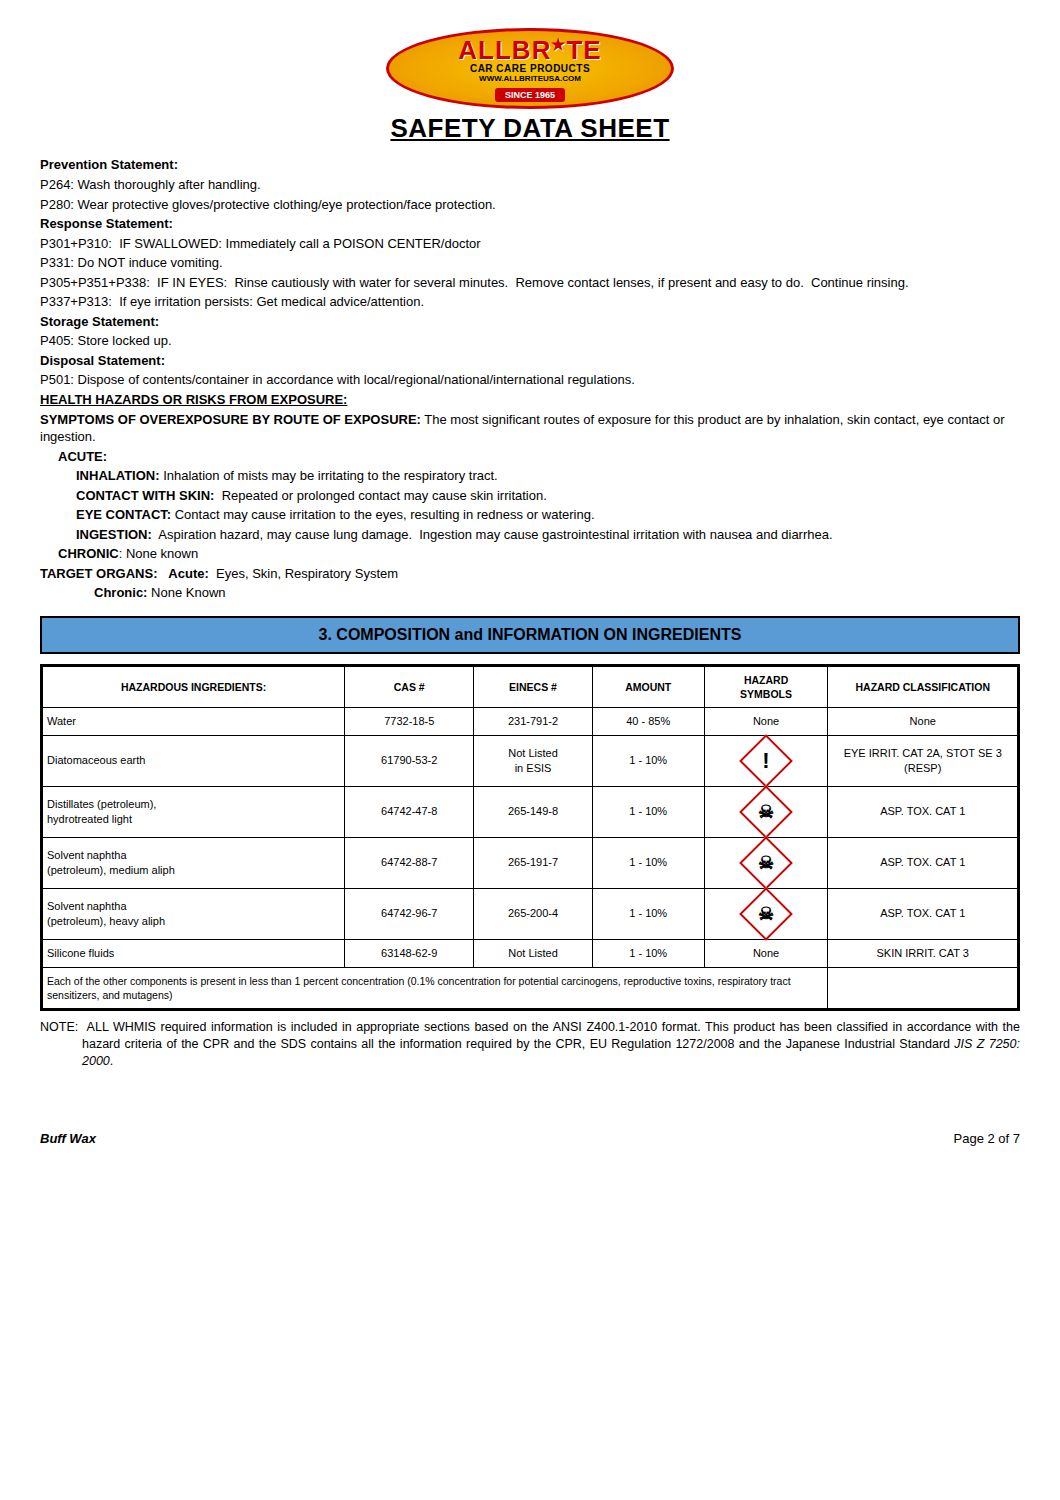ALLBR★TE
CAR CARE PRODUCTS
WWW.ALLBRITEUSA.COM
SINCE 1965
SAFETY DATA SHEET
Prevention Statement:
P264: Wash thoroughly after handling.
P280: Wear protective gloves/protective clothing/eye protection/face protection.
Response Statement:
P301+P310: IF SWALLOWED: Immediately call a POISON CENTER/doctor
P331: Do NOT induce vomiting.
P305+P351+P338: IF IN EYES: Rinse cautiously with water for several minutes. Remove contact lenses, if present and easy to do. Continue rinsing.
P337+P313: If eye irritation persists: Get medical advice/attention.
Storage Statement:
P405: Store locked up.
Disposal Statement:
P501: Dispose of contents/container in accordance with local/regional/national/international regulations.
HEALTH HAZARDS OR RISKS FROM EXPOSURE:
SYMPTOMS OF OVEREXPOSURE BY ROUTE OF EXPOSURE: The most significant routes of exposure for this product are by inhalation, skin contact, eye contact or ingestion.
ACUTE:
INHALATION: Inhalation of mists may be irritating to the respiratory tract.
CONTACT WITH SKIN: Repeated or prolonged contact may cause skin irritation.
EYE CONTACT: Contact may cause irritation to the eyes, resulting in redness or watering.
INGESTION: Aspiration hazard, may cause lung damage. Ingestion may cause gastrointestinal irritation with nausea and diarrhea.
CHRONIC: None known
TARGET ORGANS: Acute: Eyes, Skin, Respiratory System
Chronic: None Known
3. COMPOSITION and INFORMATION ON INGREDIENTS
| HAZARDOUS INGREDIENTS: | CAS # | EINECS # | AMOUNT | HAZARD SYMBOLS | HAZARD CLASSIFICATION |
| --- | --- | --- | --- | --- | --- |
| Water | 7732-18-5 | 231-791-2 | 40 - 85% | None | None |
| Diatomaceous earth | 61790-53-2 | Not Listed in ESIS | 1 - 10% | ! | EYE IRRIT. CAT 2A, STOT SE 3 (RESP) |
| Distillates (petroleum), hydrotreated light | 64742-47-8 | 265-149-8 | 1 - 10% | ☠ | ASP. TOX. CAT 1 |
| Solvent naphtha (petroleum), medium aliph | 64742-88-7 | 265-191-7 | 1 - 10% | ☠ | ASP. TOX. CAT 1 |
| Solvent naphtha (petroleum), heavy aliph | 64742-96-7 | 265-200-4 | 1 - 10% | ☠ | ASP. TOX. CAT 1 |
| Silicone fluids | 63148-62-9 | Not Listed | 1 - 10% | None | SKIN IRRIT. CAT 3 |
| Each of the other components is present in less than 1 percent concentration (0.1% concentration for potential carcinogens, reproductive toxins, respiratory tract sensitizers, and mutagens) | |
NOTE: ALL WHMIS required information is included in appropriate sections based on the ANSI Z400.1-2010 format. This product has been classified in accordance with the hazard criteria of the CPR and the SDS contains all the information required by the CPR, EU Regulation 1272/2008 and the Japanese Industrial Standard JIS Z 7250: 2000.
Buff Wax
Page 2 of 7